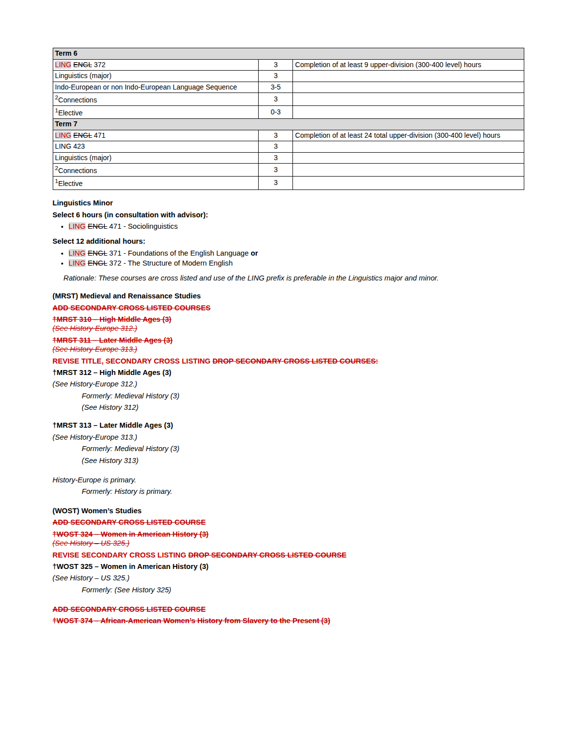| Term 6 |
| LING ENGL 372 | 3 | Completion of at least 9 upper-division (300-400 level) hours |
| Linguistics (major) | 3 | |
| Indo-European or non Indo-European Language Sequence | 3-5 | |
| 2 Connections | 3 | |
| 1 Elective | 0-3 | |
| Term 7 |
| LING ENGL 471 | 3 | Completion of at least 24 total upper-division (300-400 level) hours |
| LING 423 | 3 | |
| Linguistics (major) | 3 | |
| 2 Connections | 3 | |
| 1 Elective | 3 | |
Linguistics Minor
Select 6 hours (in consultation with advisor):
LING ENGL 471 - Sociolinguistics
Select 12 additional hours:
LING ENGL 371 - Foundations of the English Language or
LING ENGL 372 - The Structure of Modern English
Rationale: These courses are cross listed and use of the LING prefix is preferable in the Linguistics major and minor.
(MRST) Medieval and Renaissance Studies
ADD SECONDARY CROSS LISTED COURSES
†MRST 310 – High Middle Ages (3)
(See History-Europe 312.)
†MRST 311 – Later Middle Ages (3)
(See History-Europe 313.)
REVISE TITLE, SECONDARY CROSS LISTING DROP SECONDARY CROSS LISTED COURSES:
†MRST 312 – High Middle Ages (3)
(See History-Europe 312.)
Formerly: Medieval History (3)
(See History 312)
†MRST 313 – Later Middle Ages (3)
(See History-Europe 313.)
Formerly: Medieval History (3)
(See History 313)
History-Europe is primary.
Formerly: History is primary.
(WOST) Women’s Studies
ADD SECONDARY CROSS LISTED COURSE
†WOST 324 – Women in American History (3)
(See History – US 325.)
REVISE SECONDARY CROSS LISTING DROP SECONDARY CROSS LISTED COURSE
†WOST 325 – Women in American History (3)
(See History – US 325.)
Formerly: (See History 325)
ADD SECONDARY CROSS LISTED COURSE
†WOST 374 – African-American Women’s History from Slavery to the Present (3)